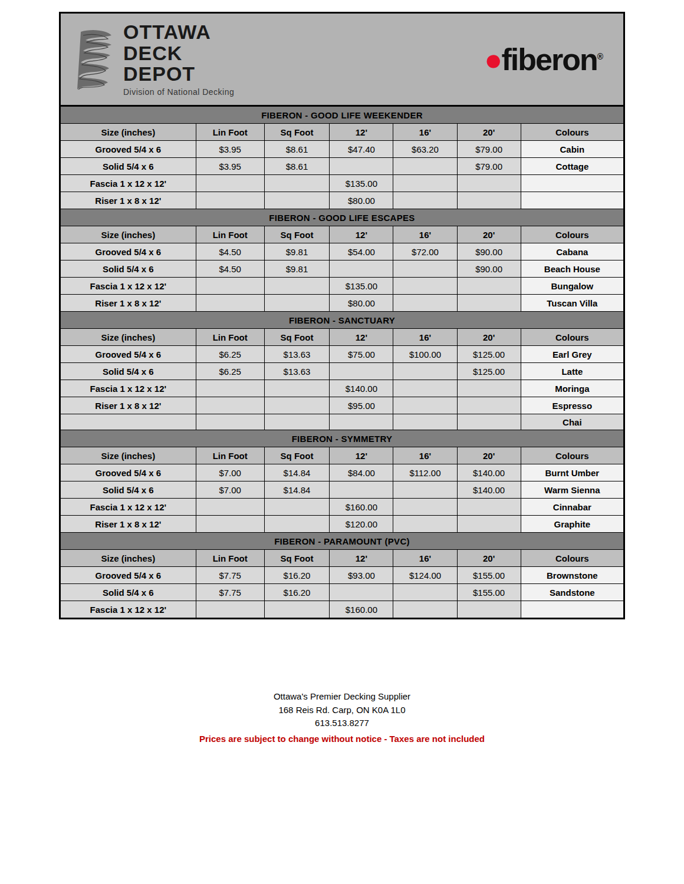OTTAWA
DECK
DEPOT
Division of National Decking
●fiberon®
| FIBERON - GOOD LIFE WEEKENDER |
| Size (inches) | Lin Foot | Sq Foot | 12' | 16' | 20' | Colours |
| Grooved 5/4 x 6 | $3.95 | $8.61 | $47.40 | $63.20 | $79.00 | Cabin |
| Solid 5/4 x 6 | $3.95 | $8.61 | | | $79.00 | Cottage |
| Fascia 1 x 12 x 12' | | | $135.00 | | | |
| Riser 1 x 8 x 12' | | | $80.00 | | | |
| FIBERON - GOOD LIFE ESCAPES |
| Size (inches) | Lin Foot | Sq Foot | 12' | 16' | 20' | Colours |
| Grooved 5/4 x 6 | $4.50 | $9.81 | $54.00 | $72.00 | $90.00 | Cabana |
| Solid 5/4 x 6 | $4.50 | $9.81 | | | $90.00 | Beach House |
| Fascia 1 x 12 x 12' | | | $135.00 | | | Bungalow |
| Riser 1 x 8 x 12' | | | $80.00 | | | Tuscan Villa |
| FIBERON - SANCTUARY |
| Size (inches) | Lin Foot | Sq Foot | 12' | 16' | 20' | Colours |
| Grooved 5/4 x 6 | $6.25 | $13.63 | $75.00 | $100.00 | $125.00 | Earl Grey |
| Solid 5/4 x 6 | $6.25 | $13.63 | | | $125.00 | Latte |
| Fascia 1 x 12 x 12' | | | $140.00 | | | Moringa |
| Riser 1 x 8 x 12' | | | $95.00 | | | Espresso |
| | | | | | | Chai |
| FIBERON - SYMMETRY |
| Size (inches) | Lin Foot | Sq Foot | 12' | 16' | 20' | Colours |
| Grooved 5/4 x 6 | $7.00 | $14.84 | $84.00 | $112.00 | $140.00 | Burnt Umber |
| Solid 5/4 x 6 | $7.00 | $14.84 | | | $140.00 | Warm Sienna |
| Fascia 1 x 12 x 12' | | | $160.00 | | | Cinnabar |
| Riser 1 x 8 x 12' | | | $120.00 | | | Graphite |
| FIBERON - PARAMOUNT (PVC) |
| Size (inches) | Lin Foot | Sq Foot | 12' | 16' | 20' | Colours |
| Grooved 5/4 x 6 | $7.75 | $16.20 | $93.00 | $124.00 | $155.00 | Brownstone |
| Solid 5/4 x 6 | $7.75 | $16.20 | | | $155.00 | Sandstone |
| Fascia 1 x 12 x 12' | | | $160.00 | | | |
Ottawa's Premier Decking Supplier
168 Reis Rd. Carp, ON K0A 1L0
613.513.8277
Prices are subject to change without notice - Taxes are not included